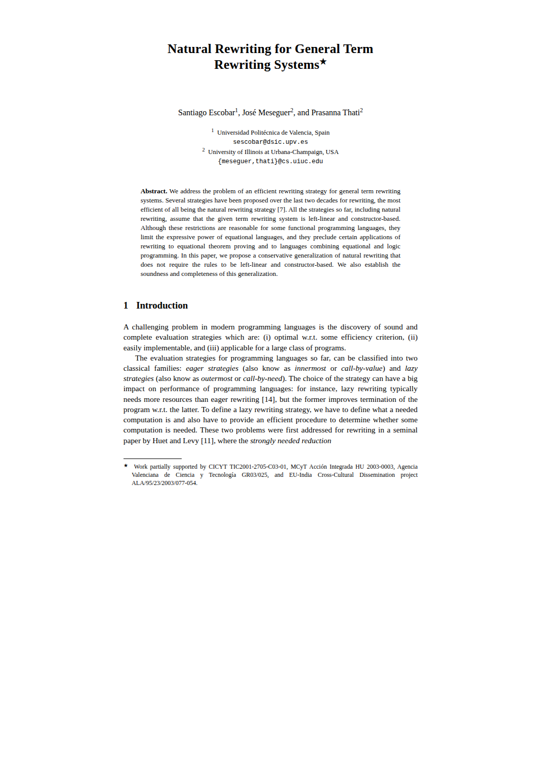Natural Rewriting for General Term
Rewriting Systems★
Santiago Escobar1, José Meseguer2, and Prasanna Thati2
1 Universidad Politécnica de Valencia, Spain
sescobar@dsic.upv.es
2 University of Illinois at Urbana-Champaign, USA
{meseguer,thati}@cs.uiuc.edu
Abstract. We address the problem of an efficient rewriting strategy for general term rewriting systems. Several strategies have been proposed over the last two decades for rewriting, the most efficient of all being the natural rewriting strategy [7]. All the strategies so far, including natural rewriting, assume that the given term rewriting system is left-linear and constructor-based. Although these restrictions are reasonable for some functional programming languages, they limit the expressive power of equational languages, and they preclude certain applications of rewriting to equational theorem proving and to languages combining equational and logic programming. In this paper, we propose a conservative generalization of natural rewriting that does not require the rules to be left-linear and constructor-based. We also establish the soundness and completeness of this generalization.
1 Introduction
A challenging problem in modern programming languages is the discovery of sound and complete evaluation strategies which are: (i) optimal w.r.t. some efficiency criterion, (ii) easily implementable, and (iii) applicable for a large class of programs.
The evaluation strategies for programming languages so far, can be classified into two classical families: eager strategies (also know as innermost or call-by-value) and lazy strategies (also know as outermost or call-by-need). The choice of the strategy can have a big impact on performance of programming languages: for instance, lazy rewriting typically needs more resources than eager rewriting [14], but the former improves termination of the program w.r.t. the latter. To define a lazy rewriting strategy, we have to define what a needed computation is and also have to provide an efficient procedure to determine whether some computation is needed. These two problems were first addressed for rewriting in a seminal paper by Huet and Levy [11], where the strongly needed reduction
★ Work partially supported by CICYT TIC2001-2705-C03-01, MCyT Acción Integrada HU 2003-0003, Agencia Valenciana de Ciencia y Tecnología GR03/025, and EU-India Cross-Cultural Dissemination project ALA/95/23/2003/077-054.